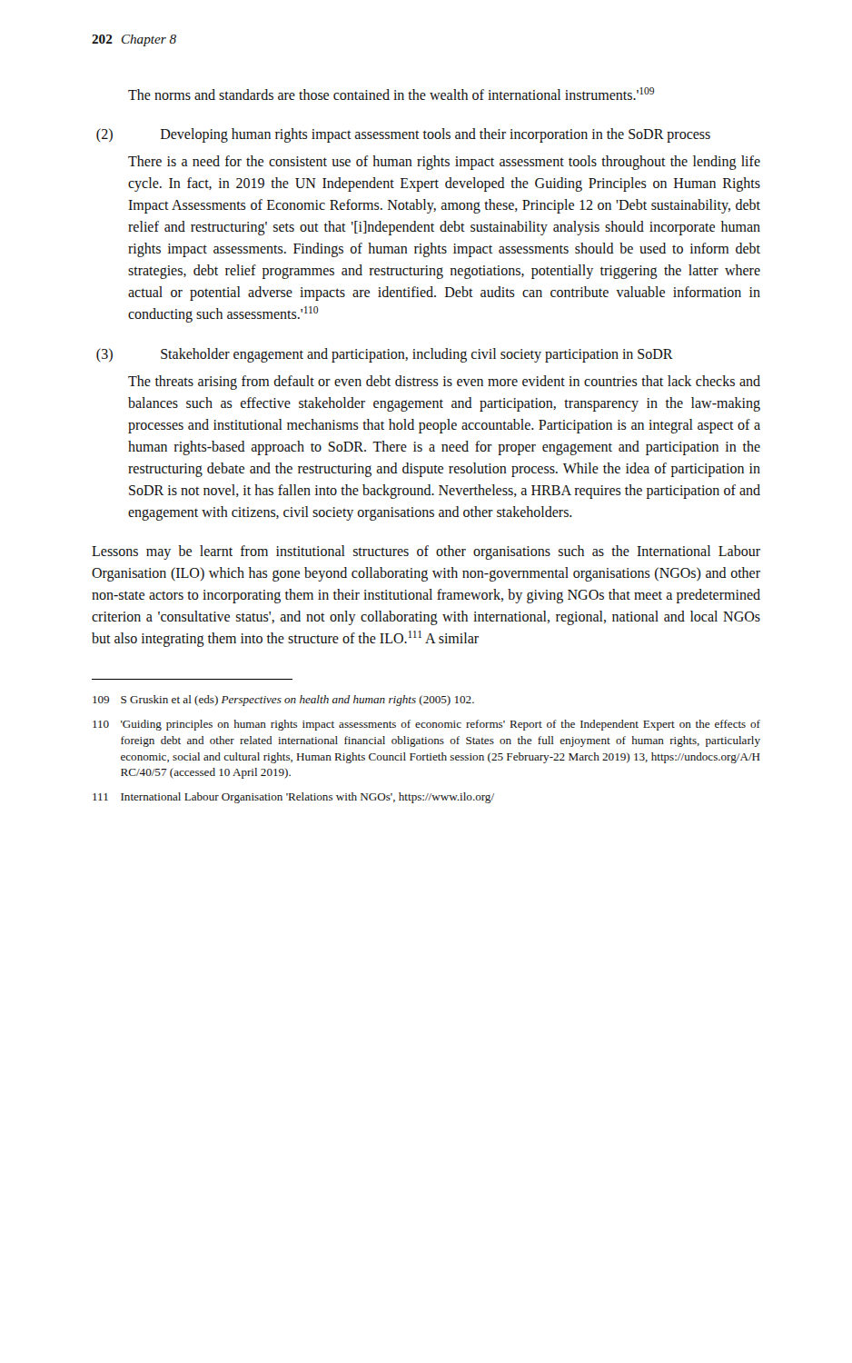202 Chapter 8
The norms and standards are those contained in the wealth of international instruments.'109
(2) Developing human rights impact assessment tools and their incorporation in the SoDR process
There is a need for the consistent use of human rights impact assessment tools throughout the lending life cycle. In fact, in 2019 the UN Independent Expert developed the Guiding Principles on Human Rights Impact Assessments of Economic Reforms. Notably, among these, Principle 12 on 'Debt sustainability, debt relief and restructuring' sets out that '[i]ndependent debt sustainability analysis should incorporate human rights impact assessments. Findings of human rights impact assessments should be used to inform debt strategies, debt relief programmes and restructuring negotiations, potentially triggering the latter where actual or potential adverse impacts are identified. Debt audits can contribute valuable information in conducting such assessments.'110
(3) Stakeholder engagement and participation, including civil society participation in SoDR
The threats arising from default or even debt distress is even more evident in countries that lack checks and balances such as effective stakeholder engagement and participation, transparency in the law-making processes and institutional mechanisms that hold people accountable. Participation is an integral aspect of a human rights-based approach to SoDR. There is a need for proper engagement and participation in the restructuring debate and the restructuring and dispute resolution process. While the idea of participation in SoDR is not novel, it has fallen into the background. Nevertheless, a HRBA requires the participation of and engagement with citizens, civil society organisations and other stakeholders.
Lessons may be learnt from institutional structures of other organisations such as the International Labour Organisation (ILO) which has gone beyond collaborating with non-governmental organisations (NGOs) and other non-state actors to incorporating them in their institutional framework, by giving NGOs that meet a predetermined criterion a 'consultative status', and not only collaborating with international, regional, national and local NGOs but also integrating them into the structure of the ILO.111 A similar
S Gruskin et al (eds) Perspectives on health and human rights (2005) 102.
'Guiding principles on human rights impact assessments of economic reforms' Report of the Independent Expert on the effects of foreign debt and other related international financial obligations of States on the full enjoyment of human rights, particularly economic, social and cultural rights, Human Rights Council Fortieth session (25 February-22 March 2019) 13, https://undocs.org/A/HRC/40/57 (accessed 10 April 2019).
International Labour Organisation 'Relations with NGOs', https://www.ilo.org/